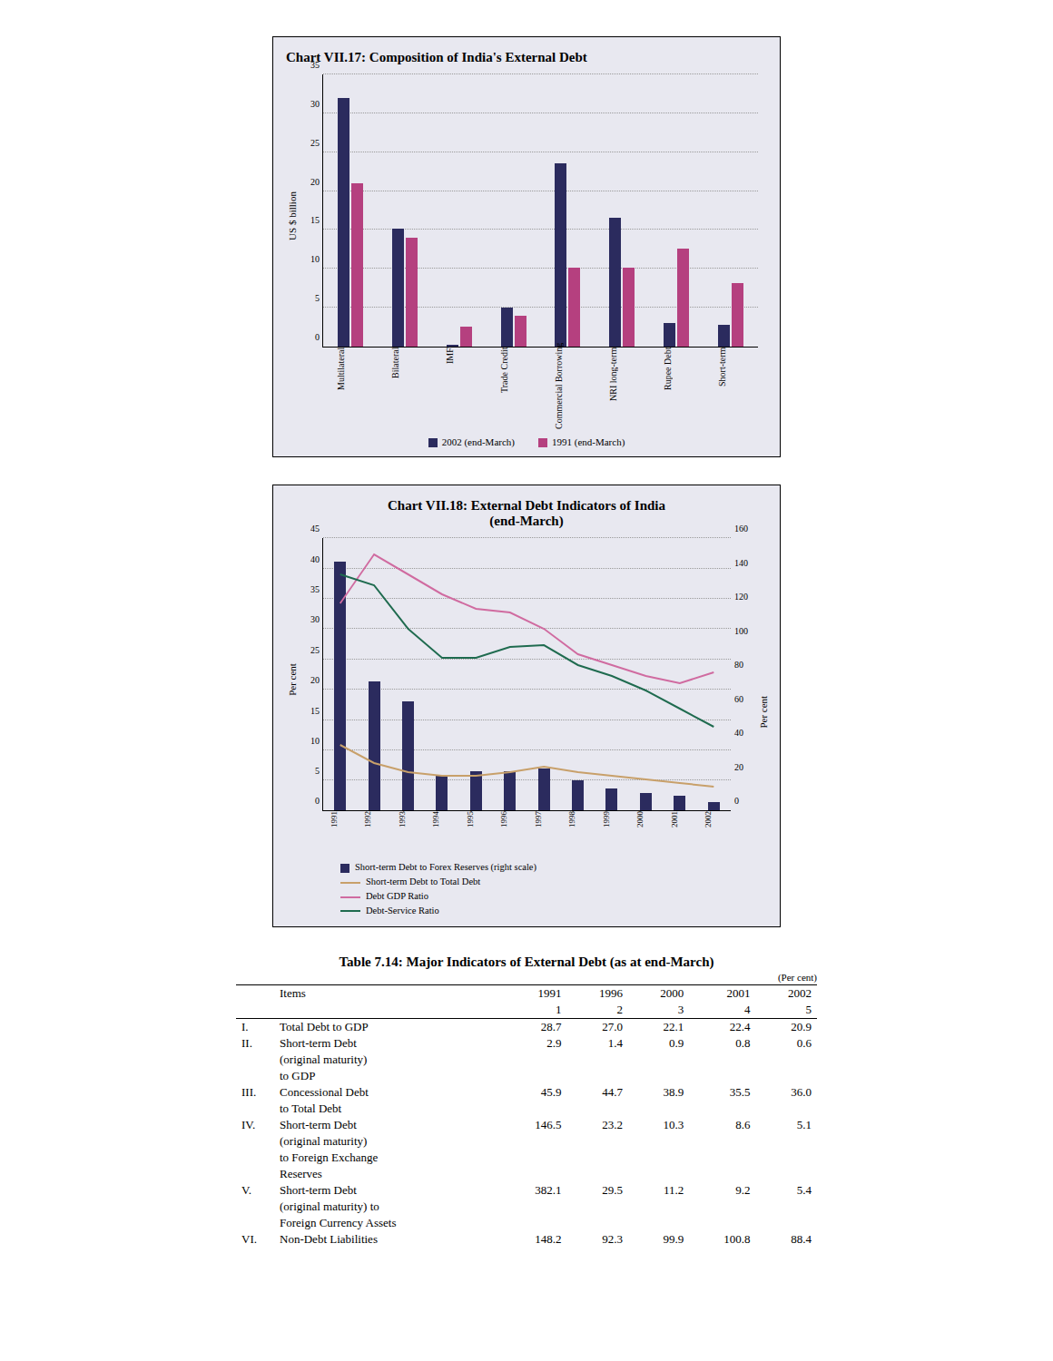Chart VII.17: Composition of India's External Debt
US $ billion 35 30 25 20 15 10 5 0
Multilateral Bilateral IMF Trade Credit Commercial Borrowing NRI long-term Rupee Debt Short-term
2002 (end-March) 1991 (end-March)
Chart VII.18: External Debt Indicators of India
(end-March)
Per cent Per cent 45 40 35 30 25 20 15 10 5 0 160 140 120 100 80 60 40 20 0
1991 1992 1993 1994 1995 1996 1997 1998 1999 2000 2001 2002
Short-term Debt to Forex Reserves (right scale)
Short-term Debt to Total Debt
Debt GDP Ratio
Debt-Service Ratio
Table 7.14: Major Indicators of External Debt (as at end-March)
(Per cent)
| | Items | 1991 | 1996 | 2000 | 2001 | 2002 |
| --- | --- | --- | --- | --- | --- | --- |
| | | 1 | 2 | 3 | 4 | 5 |
| I. | Total Debt to GDP | 28.7 | 27.0 | 22.1 | 22.4 | 20.9 |
| II. | Short-term Debt | 2.9 | 1.4 | 0.9 | 0.8 | 0.6 |
| | (original maturity) | | | | | |
| | to GDP | | | | | |
| III. | Concessional Debt | 45.9 | 44.7 | 38.9 | 35.5 | 36.0 |
| | to Total Debt | | | | | |
| IV. | Short-term Debt | 146.5 | 23.2 | 10.3 | 8.6 | 5.1 |
| | (original maturity) | | | | | |
| | to Foreign Exchange | | | | | |
| | Reserves | | | | | |
| V. | Short-term Debt | 382.1 | 29.5 | 11.2 | 9.2 | 5.4 |
| | (original maturity) to | | | | | |
| | Foreign Currency Assets | | | | | |
| VI. | Non-Debt Liabilities | 148.2 | 92.3 | 99.9 | 100.8 | 88.4 |